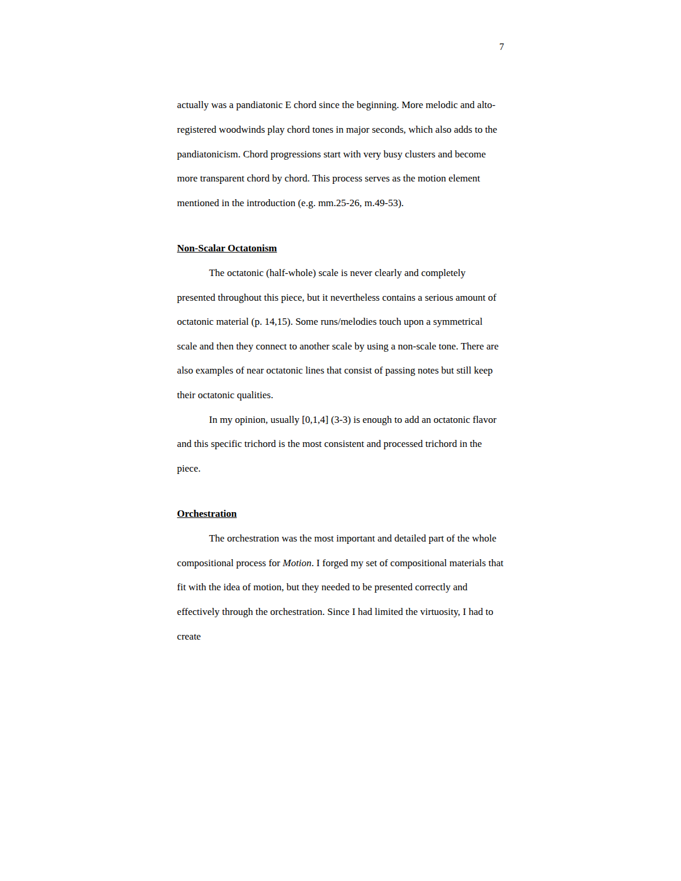7
actually was a pandiatonic E chord since the beginning. More melodic and alto-registered woodwinds play chord tones in major seconds, which also adds to the pandiatonicism. Chord progressions start with very busy clusters and become more transparent chord by chord. This process serves as the motion element mentioned in the introduction (e.g. mm.25-26, m.49-53).
Non-Scalar Octatonism
The octatonic (half-whole) scale is never clearly and completely presented throughout this piece, but it nevertheless contains a serious amount of octatonic material (p. 14,15). Some runs/melodies touch upon a symmetrical scale and then they connect to another scale by using a non-scale tone. There are also examples of near octatonic lines that consist of passing notes but still keep their octatonic qualities.
In my opinion, usually [0,1,4] (3-3) is enough to add an octatonic flavor and this specific trichord is the most consistent and processed trichord in the piece.
Orchestration
The orchestration was the most important and detailed part of the whole compositional process for Motion. I forged my set of compositional materials that fit with the idea of motion, but they needed to be presented correctly and effectively through the orchestration. Since I had limited the virtuosity, I had to create